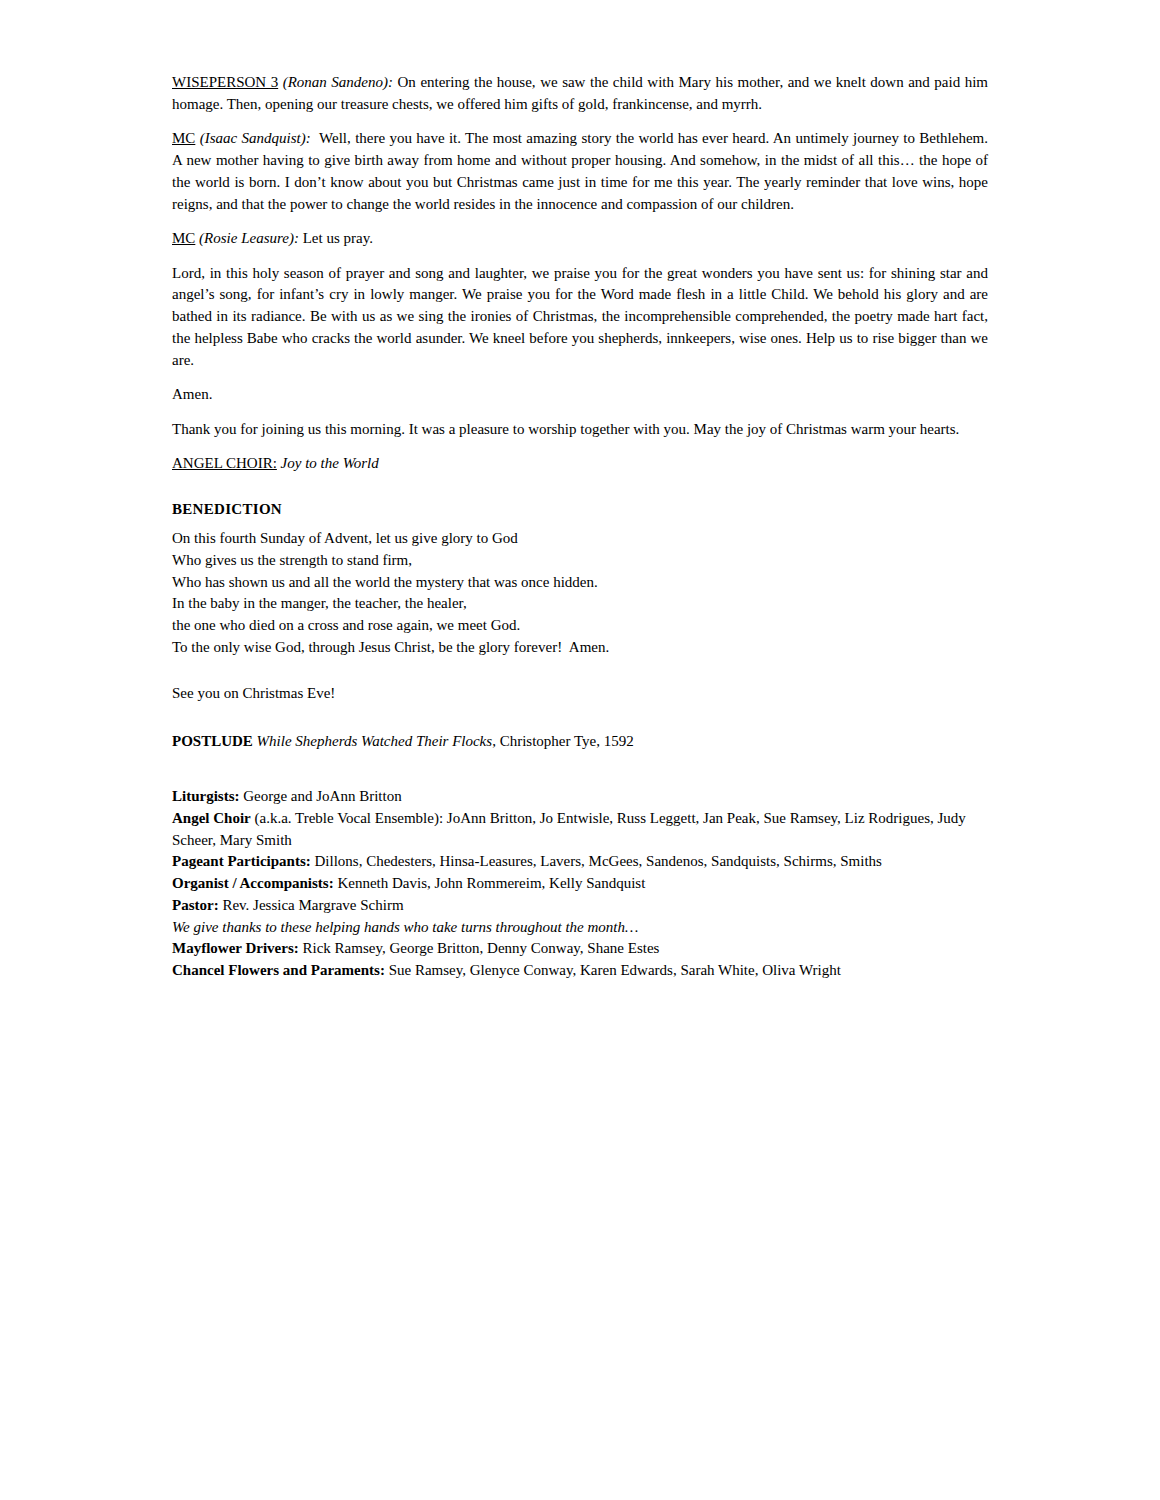WISEPERSON 3 (Ronan Sandeno): On entering the house, we saw the child with Mary his mother, and we knelt down and paid him homage. Then, opening our treasure chests, we offered him gifts of gold, frankincense, and myrrh.
MC (Isaac Sandquist): Well, there you have it. The most amazing story the world has ever heard. An untimely journey to Bethlehem. A new mother having to give birth away from home and without proper housing. And somehow, in the midst of all this… the hope of the world is born. I don’t know about you but Christmas came just in time for me this year. The yearly reminder that love wins, hope reigns, and that the power to change the world resides in the innocence and compassion of our children.
MC (Rosie Leasure): Let us pray.
Lord, in this holy season of prayer and song and laughter, we praise you for the great wonders you have sent us: for shining star and angel’s song, for infant’s cry in lowly manger. We praise you for the Word made flesh in a little Child. We behold his glory and are bathed in its radiance. Be with us as we sing the ironies of Christmas, the incomprehensible comprehended, the poetry made hart fact, the helpless Babe who cracks the world asunder. We kneel before you shepherds, innkeepers, wise ones. Help us to rise bigger than we are.
Amen.
Thank you for joining us this morning. It was a pleasure to worship together with you. May the joy of Christmas warm your hearts.
ANGEL CHOIR: Joy to the World
BENEDICTION
On this fourth Sunday of Advent, let us give glory to God
Who gives us the strength to stand firm,
Who has shown us and all the world the mystery that was once hidden.
In the baby in the manger, the teacher, the healer,
the one who died on a cross and rose again, we meet God.
To the only wise God, through Jesus Christ, be the glory forever! Amen.
See you on Christmas Eve!
POSTLUDE While Shepherds Watched Their Flocks, Christopher Tye, 1592
Liturgists: George and JoAnn Britton
Angel Choir (a.k.a. Treble Vocal Ensemble): JoAnn Britton, Jo Entwisle, Russ Leggett, Jan Peak, Sue Ramsey, Liz Rodrigues, Judy Scheer, Mary Smith
Pageant Participants: Dillons, Chedesters, Hinsa-Leasures, Lavers, McGees, Sandenos, Sandquists, Schirms, Smiths
Organist / Accompanists: Kenneth Davis, John Rommereim, Kelly Sandquist
Pastor: Rev. Jessica Margrave Schirm
We give thanks to these helping hands who take turns throughout the month…
Mayflower Drivers: Rick Ramsey, George Britton, Denny Conway, Shane Estes
Chancel Flowers and Paraments: Sue Ramsey, Glenyce Conway, Karen Edwards, Sarah White, Oliva Wright